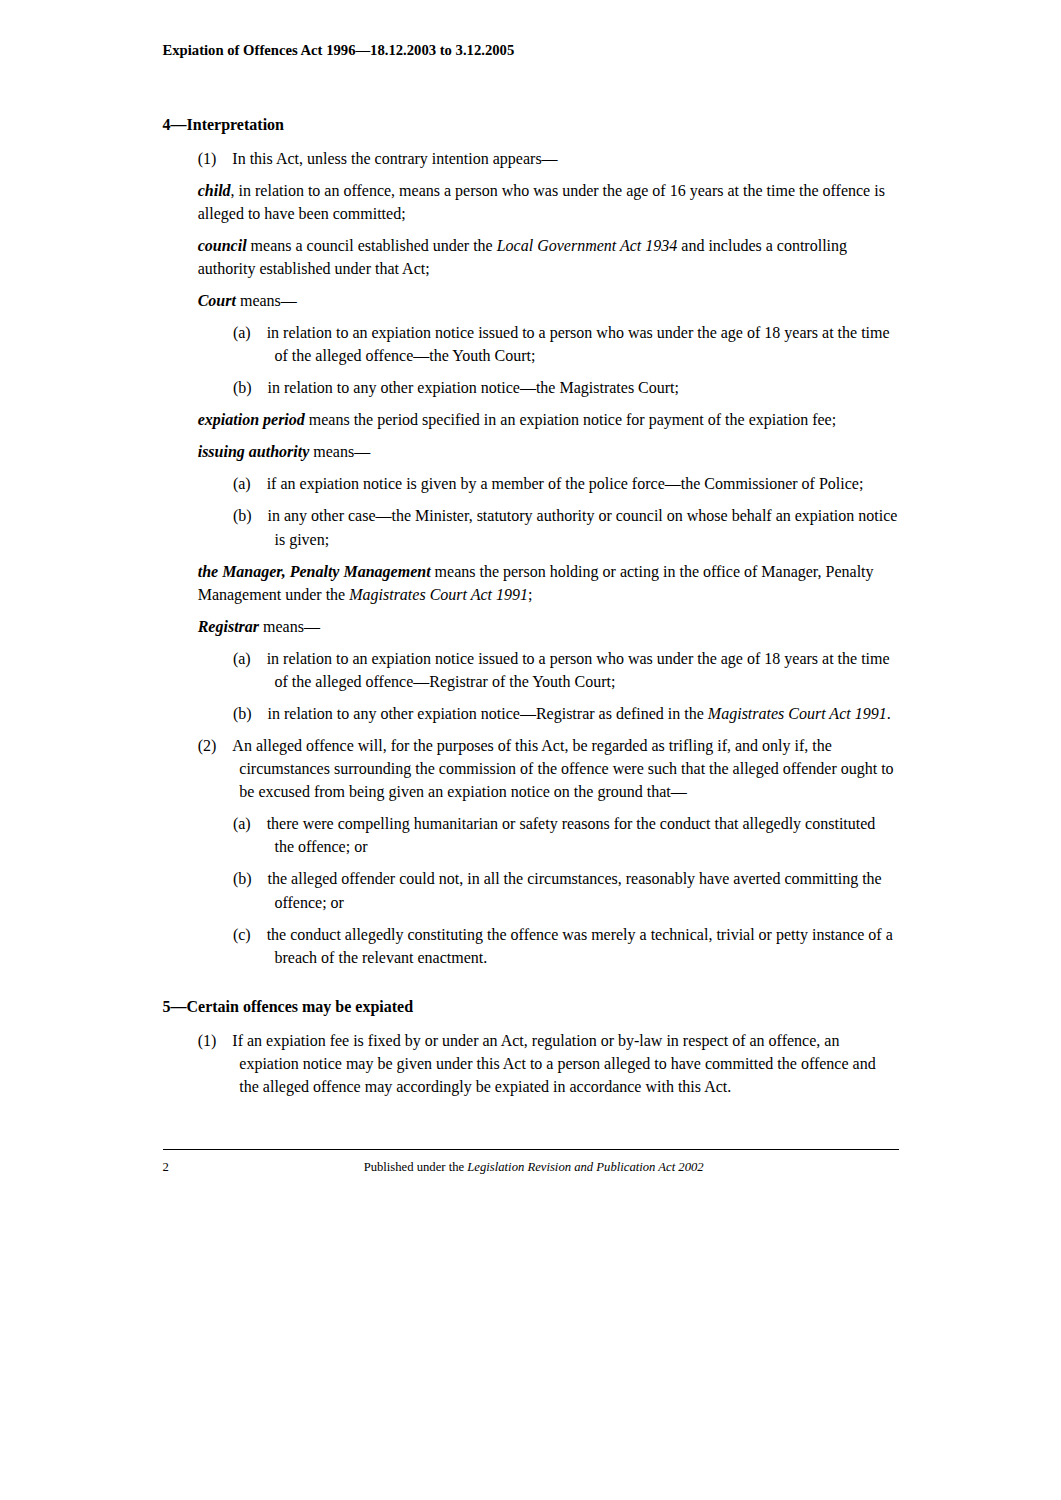Expiation of Offences Act 1996—18.12.2003 to 3.12.2005
4—Interpretation
(1) In this Act, unless the contrary intention appears—
child, in relation to an offence, means a person who was under the age of 16 years at the time the offence is alleged to have been committed;
council means a council established under the Local Government Act 1934 and includes a controlling authority established under that Act;
Court means—
(a) in relation to an expiation notice issued to a person who was under the age of 18 years at the time of the alleged offence—the Youth Court;
(b) in relation to any other expiation notice—the Magistrates Court;
expiation period means the period specified in an expiation notice for payment of the expiation fee;
issuing authority means—
(a) if an expiation notice is given by a member of the police force—the Commissioner of Police;
(b) in any other case—the Minister, statutory authority or council on whose behalf an expiation notice is given;
the Manager, Penalty Management means the person holding or acting in the office of Manager, Penalty Management under the Magistrates Court Act 1991;
Registrar means—
(a) in relation to an expiation notice issued to a person who was under the age of 18 years at the time of the alleged offence—Registrar of the Youth Court;
(b) in relation to any other expiation notice—Registrar as defined in the Magistrates Court Act 1991.
(2) An alleged offence will, for the purposes of this Act, be regarded as trifling if, and only if, the circumstances surrounding the commission of the offence were such that the alleged offender ought to be excused from being given an expiation notice on the ground that—
(a) there were compelling humanitarian or safety reasons for the conduct that allegedly constituted the offence; or
(b) the alleged offender could not, in all the circumstances, reasonably have averted committing the offence; or
(c) the conduct allegedly constituting the offence was merely a technical, trivial or petty instance of a breach of the relevant enactment.
5—Certain offences may be expiated
(1) If an expiation fee is fixed by or under an Act, regulation or by-law in respect of an offence, an expiation notice may be given under this Act to a person alleged to have committed the offence and the alleged offence may accordingly be expiated in accordance with this Act.
2 Published under the Legislation Revision and Publication Act 2002